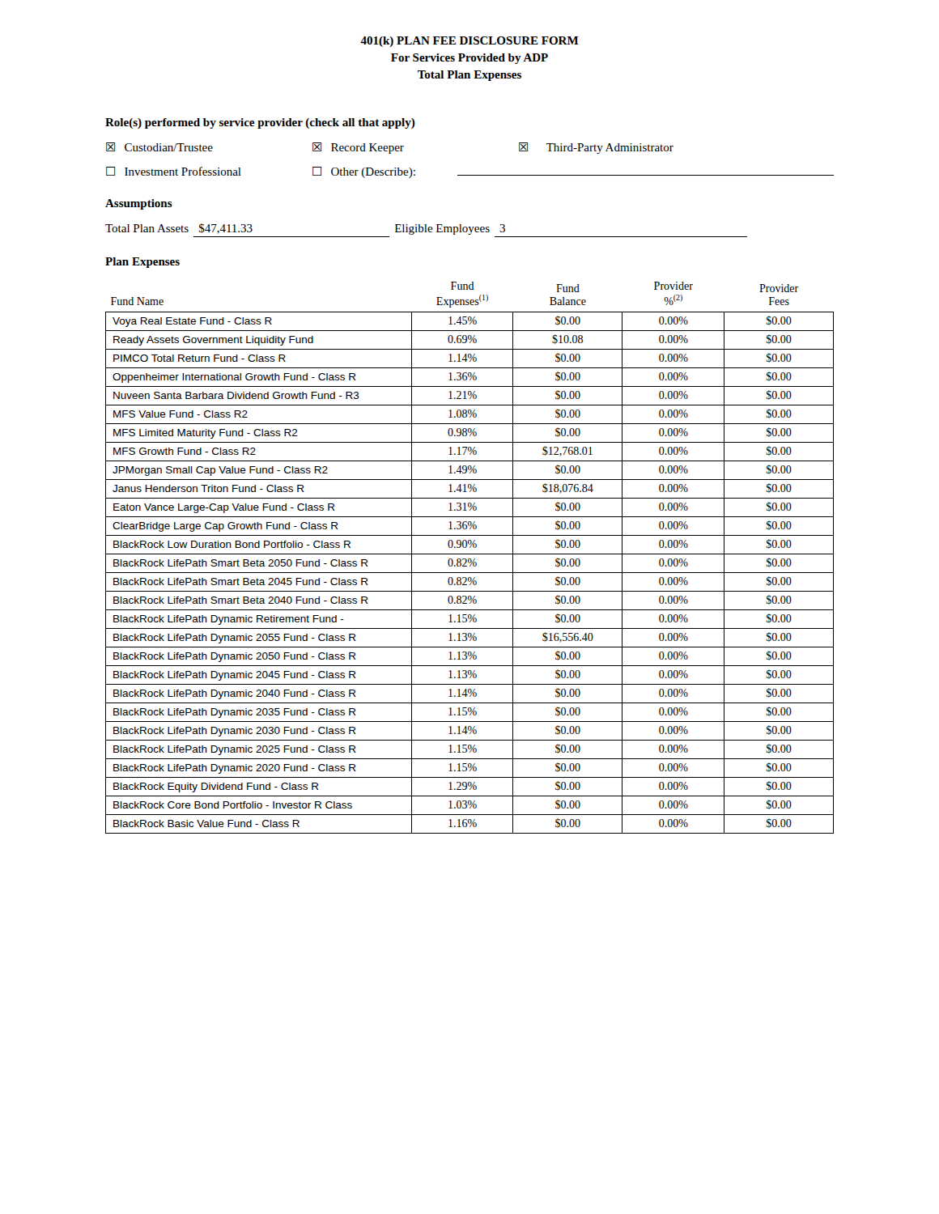401(k) PLAN FEE DISCLOSURE FORM For Services Provided by ADP Total Plan Expenses
Role(s) performed by service provider (check all that apply)
☒ Custodian/Trustee
☒ Record Keeper
☒ Third-Party Administrator
☐ Investment Professional
☐ Other (Describe):
Assumptions
Total Plan Assets $47,411.33 Eligible Employees 3
Plan Expenses
| Fund Name | Fund Expenses (1) | Fund Balance | Provider % (2) | Provider Fees |
| --- | --- | --- | --- | --- |
| Voya Real Estate Fund - Class R | 1.45% | $0.00 | 0.00% | $0.00 |
| Ready Assets Government Liquidity Fund | 0.69% | $10.08 | 0.00% | $0.00 |
| PIMCO Total Return Fund - Class R | 1.14% | $0.00 | 0.00% | $0.00 |
| Oppenheimer International Growth Fund - Class R | 1.36% | $0.00 | 0.00% | $0.00 |
| Nuveen Santa Barbara Dividend Growth Fund - R3 | 1.21% | $0.00 | 0.00% | $0.00 |
| MFS Value Fund - Class R2 | 1.08% | $0.00 | 0.00% | $0.00 |
| MFS Limited Maturity Fund - Class R2 | 0.98% | $0.00 | 0.00% | $0.00 |
| MFS Growth Fund - Class R2 | 1.17% | $12,768.01 | 0.00% | $0.00 |
| JPMorgan Small Cap Value Fund - Class R2 | 1.49% | $0.00 | 0.00% | $0.00 |
| Janus Henderson Triton Fund - Class R | 1.41% | $18,076.84 | 0.00% | $0.00 |
| Eaton Vance Large-Cap Value Fund - Class R | 1.31% | $0.00 | 0.00% | $0.00 |
| ClearBridge Large Cap Growth Fund - Class R | 1.36% | $0.00 | 0.00% | $0.00 |
| BlackRock Low Duration Bond Portfolio - Class R | 0.90% | $0.00 | 0.00% | $0.00 |
| BlackRock LifePath Smart Beta 2050 Fund - Class R | 0.82% | $0.00 | 0.00% | $0.00 |
| BlackRock LifePath Smart Beta 2045 Fund - Class R | 0.82% | $0.00 | 0.00% | $0.00 |
| BlackRock LifePath Smart Beta 2040 Fund - Class R | 0.82% | $0.00 | 0.00% | $0.00 |
| BlackRock LifePath Dynamic Retirement Fund - | 1.15% | $0.00 | 0.00% | $0.00 |
| BlackRock LifePath Dynamic 2055 Fund - Class R | 1.13% | $16,556.40 | 0.00% | $0.00 |
| BlackRock LifePath Dynamic 2050 Fund - Class R | 1.13% | $0.00 | 0.00% | $0.00 |
| BlackRock LifePath Dynamic 2045 Fund - Class R | 1.13% | $0.00 | 0.00% | $0.00 |
| BlackRock LifePath Dynamic 2040 Fund - Class R | 1.14% | $0.00 | 0.00% | $0.00 |
| BlackRock LifePath Dynamic 2035 Fund - Class R | 1.15% | $0.00 | 0.00% | $0.00 |
| BlackRock LifePath Dynamic 2030 Fund - Class R | 1.14% | $0.00 | 0.00% | $0.00 |
| BlackRock LifePath Dynamic 2025 Fund - Class R | 1.15% | $0.00 | 0.00% | $0.00 |
| BlackRock LifePath Dynamic 2020 Fund - Class R | 1.15% | $0.00 | 0.00% | $0.00 |
| BlackRock Equity Dividend Fund - Class R | 1.29% | $0.00 | 0.00% | $0.00 |
| BlackRock Core Bond Portfolio - Investor R Class | 1.03% | $0.00 | 0.00% | $0.00 |
| BlackRock Basic Value Fund - Class R | 1.16% | $0.00 | 0.00% | $0.00 |